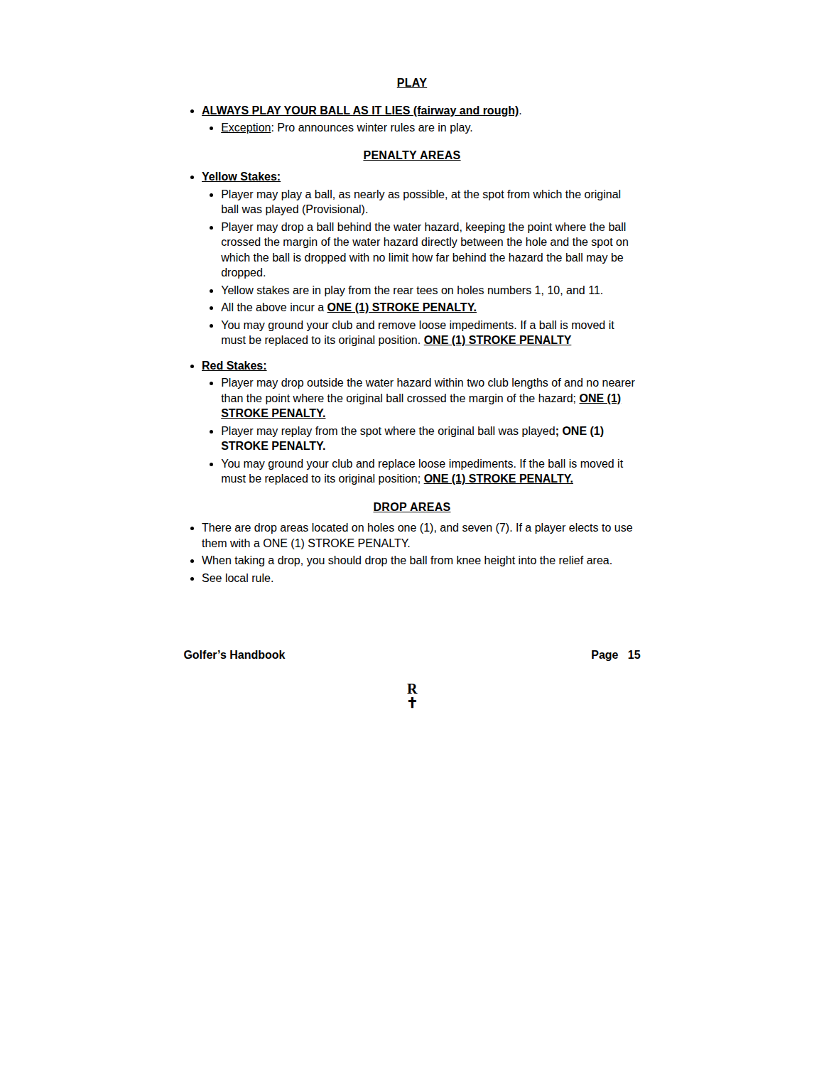PLAY
ALWAYS PLAY YOUR BALL AS IT LIES (fairway and rough).
Exception: Pro announces winter rules are in play.
PENALTY AREAS
Yellow Stakes:
Player may play a ball, as nearly as possible, at the spot from which the original ball was played (Provisional).
Player may drop a ball behind the water hazard, keeping the point where the ball crossed the margin of the water hazard directly between the hole and the spot on which the ball is dropped with no limit how far behind the hazard the ball may be dropped.
Yellow stakes are in play from the rear tees on holes numbers 1, 10, and 11.
All the above incur a ONE (1) STROKE PENALTY.
You may ground your club and remove loose impediments. If a ball is moved it must be replaced to its original position. ONE (1) STROKE PENALTY
Red Stakes:
Player may drop outside the water hazard within two club lengths of and no nearer than the point where the original ball crossed the margin of the hazard; ONE (1) STROKE PENALTY.
Player may replay from the spot where the original ball was played; ONE (1) STROKE PENALTY.
You may ground your club and replace loose impediments. If the ball is moved it must be replaced to its original position; ONE (1) STROKE PENALTY.
DROP AREAS
There are drop areas located on holes one (1), and seven (7). If a player elects to use them with a ONE (1) STROKE PENALTY.
When taking a drop, you should drop the ball from knee height into the relief area.
See local rule.
Golfer’s Handbook Page 15
 R 
  ✝